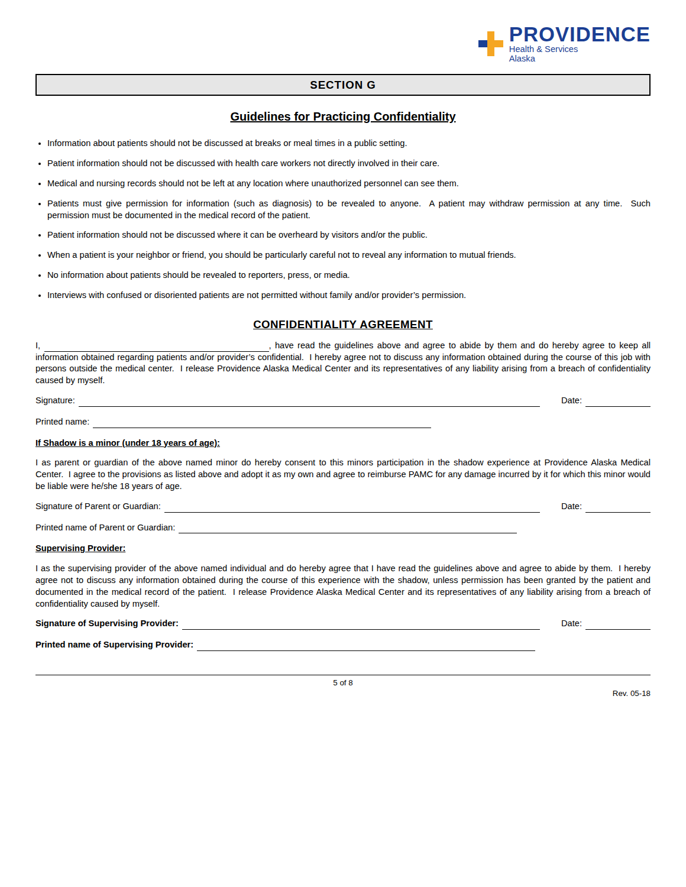PROVIDENCE
Health & Services
Alaska
SECTION G
Guidelines for Practicing Confidentiality
Information about patients should not be discussed at breaks or meal times in a public setting.
Patient information should not be discussed with health care workers not directly involved in their care.
Medical and nursing records should not be left at any location where unauthorized personnel can see them.
Patients must give permission for information (such as diagnosis) to be revealed to anyone. A patient may withdraw permission at any time. Such permission must be documented in the medical record of the patient.
Patient information should not be discussed where it can be overheard by visitors and/or the public.
When a patient is your neighbor or friend, you should be particularly careful not to reveal any information to mutual friends.
No information about patients should be revealed to reporters, press, or media.
Interviews with confused or disoriented patients are not permitted without family and/or provider’s permission.
CONFIDENTIALITY AGREEMENT
I, , have read the guidelines above and agree to abide by them and do hereby agree to keep all information obtained regarding patients and/or provider’s confidential. I hereby agree not to discuss any information obtained during the course of this job with persons outside the medical center. I release Providence Alaska Medical Center and its representatives of any liability arising from a breach of confidentiality caused by myself.
Signature: Date:
Printed name:
If Shadow is a minor (under 18 years of age):
I as parent or guardian of the above named minor do hereby consent to this minors participation in the shadow experience at Providence Alaska Medical Center. I agree to the provisions as listed above and adopt it as my own and agree to reimburse PAMC for any damage incurred by it for which this minor would be liable were he/she 18 years of age.
Signature of Parent or Guardian: Date:
Printed name of Parent or Guardian:
Supervising Provider:
I as the supervising provider of the above named individual and do hereby agree that I have read the guidelines above and agree to abide by them. I hereby agree not to discuss any information obtained during the course of this experience with the shadow, unless permission has been granted by the patient and documented in the medical record of the patient. I release Providence Alaska Medical Center and its representatives of any liability arising from a breach of confidentiality caused by myself.
Signature of Supervising Provider: Date:
Printed name of Supervising Provider:
5 of 8
Rev. 05-18